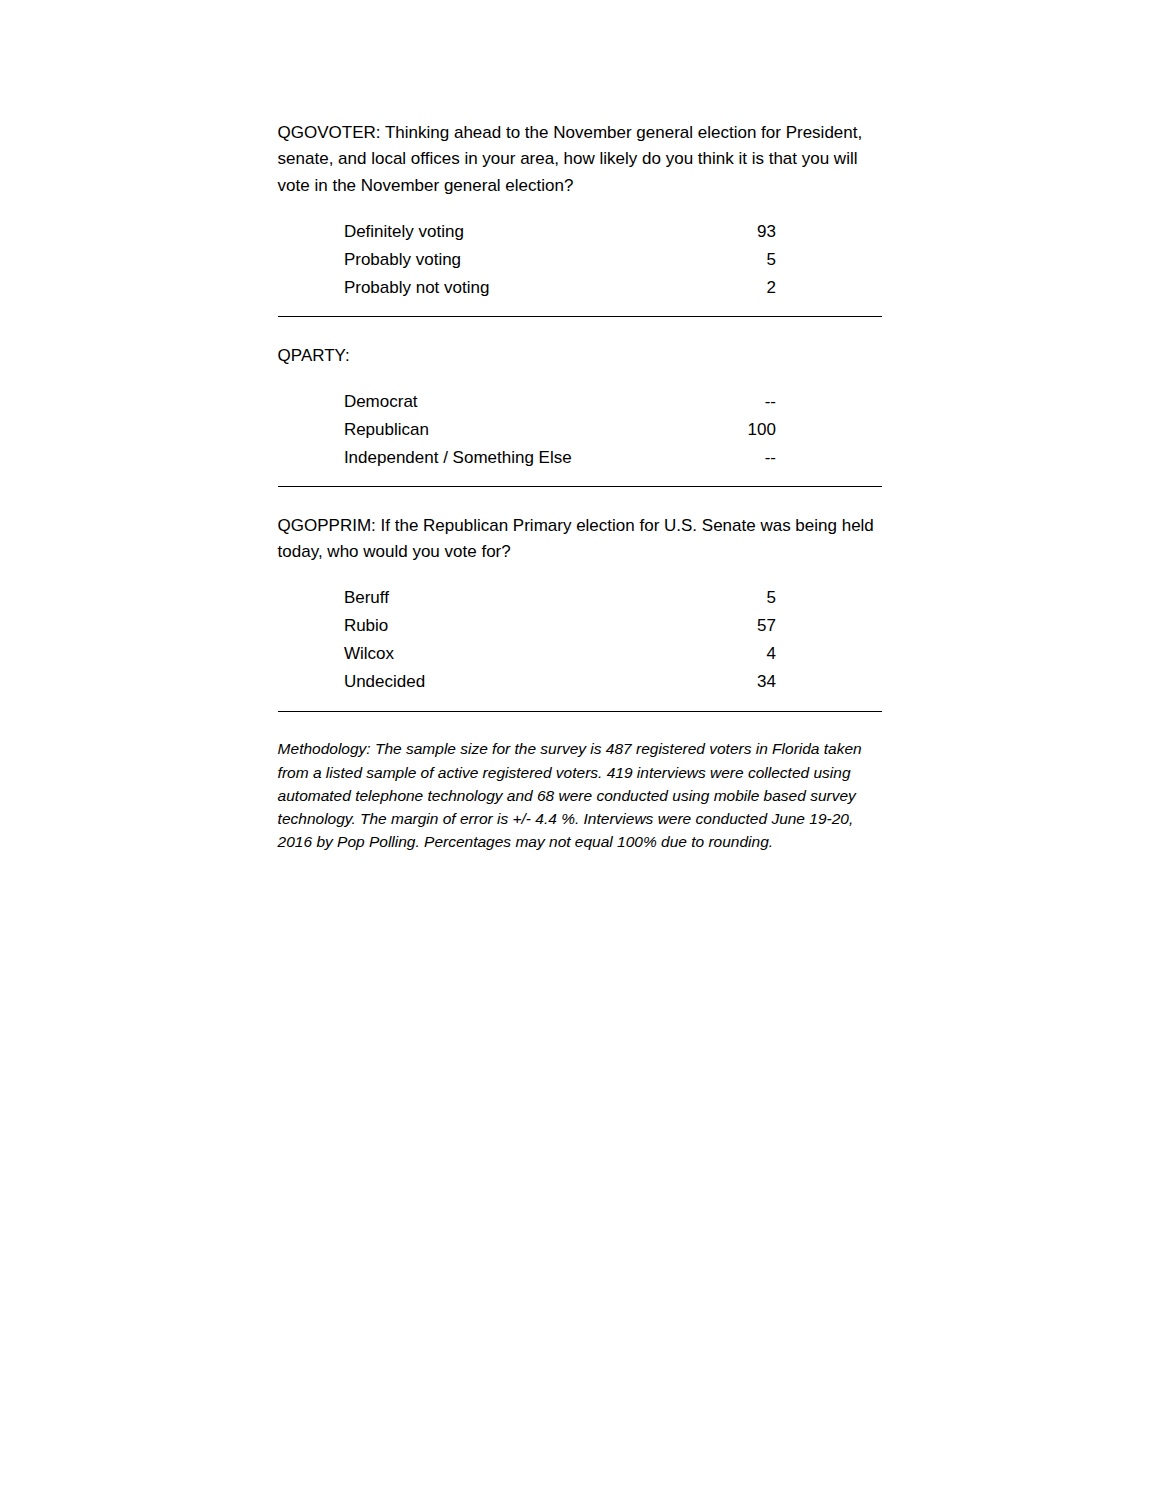QGOVOTER: Thinking ahead to the November general election for President, senate, and local offices in your area, how likely do you think it is that you will vote in the November general election?
| Definitely voting | 93 |
| Probably voting | 5 |
| Probably not voting | 2 |
QPARTY:
| Democrat | -- |
| Republican | 100 |
| Independent / Something Else | -- |
QGOPPRIM: If the Republican Primary election for U.S. Senate was being held today, who would you vote for?
| Beruff | 5 |
| Rubio | 57 |
| Wilcox | 4 |
| Undecided | 34 |
Methodology: The sample size for the survey is 487 registered voters in Florida taken from a listed sample of active registered voters. 419 interviews were collected using automated telephone technology and 68 were conducted using mobile based survey technology. The margin of error is +/- 4.4 %. Interviews were conducted June 19-20, 2016 by Pop Polling. Percentages may not equal 100% due to rounding.